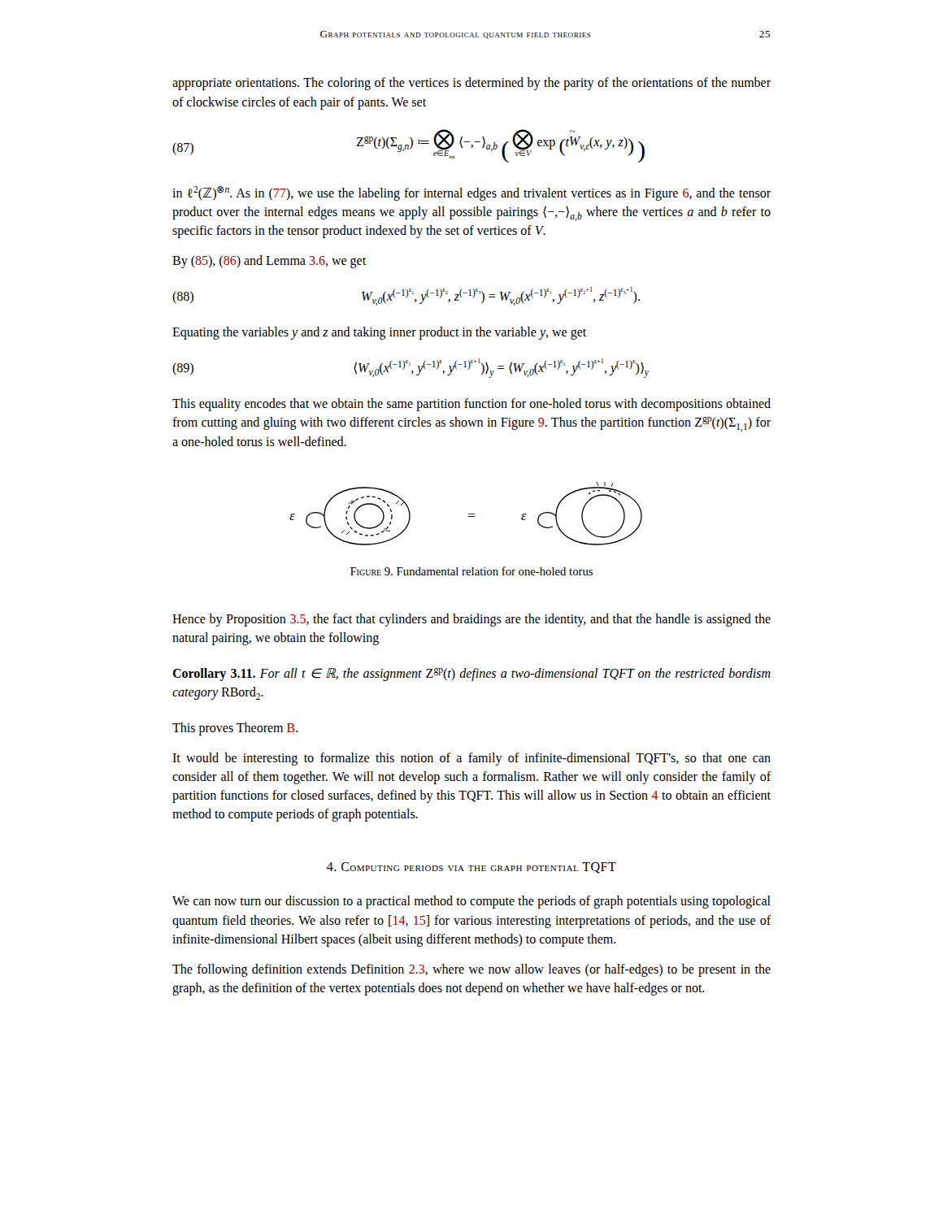Graph potentials and topological quantum field theories 25
appropriate orientations. The coloring of the vertices is determined by the parity of the orientations of the number of clockwise circles of each pair of pants. We set
(87) Zgp(t)(Σg,n) ≔ ⨂e∈Eint ⟨−,−⟩a,b ( ⨂v∈V exp (t~Wv,ε(x, y, z)) )
in ℓ2(ℤ)⊗n. As in (77), we use the labeling for internal edges and trivalent vertices as in Figure 6, and the tensor product over the internal edges means we apply all possible pairings ⟨−,−⟩a,b where the vertices a and b refer to specific factors in the tensor product indexed by the set of vertices of V.
By (85), (86) and Lemma 3.6, we get
(88) Wv,0(x(−1)ε1, y(−1)ε2, z(−1)ε3) = Wv,0(x(−1)ε1, y(−1)ε2+1, z(−1)ε3+1).
Equating the variables y and z and taking inner product in the variable y, we get
(89) ⟨Wv,0(x(−1)ε1, y(−1)ε, y(−1)ε+1)⟩y = ⟨Wv,0(x(−1)ε1, y(−1)ε+1, y(−1)ε)⟩y
This equality encodes that we obtain the same partition function for one-holed torus with decompositions obtained from cutting and gluing with two different circles as shown in Figure 9. Thus the partition function Zgp(t)(Σ1,1) for a one-holed torus is well-defined.
ε
=
ε
Figure 9. Fundamental relation for one-holed torus
Hence by Proposition 3.5, the fact that cylinders and braidings are the identity, and that the handle is assigned the natural pairing, we obtain the following
Corollary 3.11. For all t ∈ ℝ, the assignment Zgp(t) defines a two-dimensional TQFT on the restricted bordism category RBord2.
This proves Theorem B.
It would be interesting to formalize this notion of a family of infinite-dimensional TQFT's, so that one can consider all of them together. We will not develop such a formalism. Rather we will only consider the family of partition functions for closed surfaces, defined by this TQFT. This will allow us in Section 4 to obtain an efficient method to compute periods of graph potentials.
4. Computing periods via the graph potential TQFT
We can now turn our discussion to a practical method to compute the periods of graph potentials using topological quantum field theories. We also refer to [14, 15] for various interesting interpretations of periods, and the use of infinite-dimensional Hilbert spaces (albeit using different methods) to compute them.
The following definition extends Definition 2.3, where we now allow leaves (or half-edges) to be present in the graph, as the definition of the vertex potentials does not depend on whether we have half-edges or not.